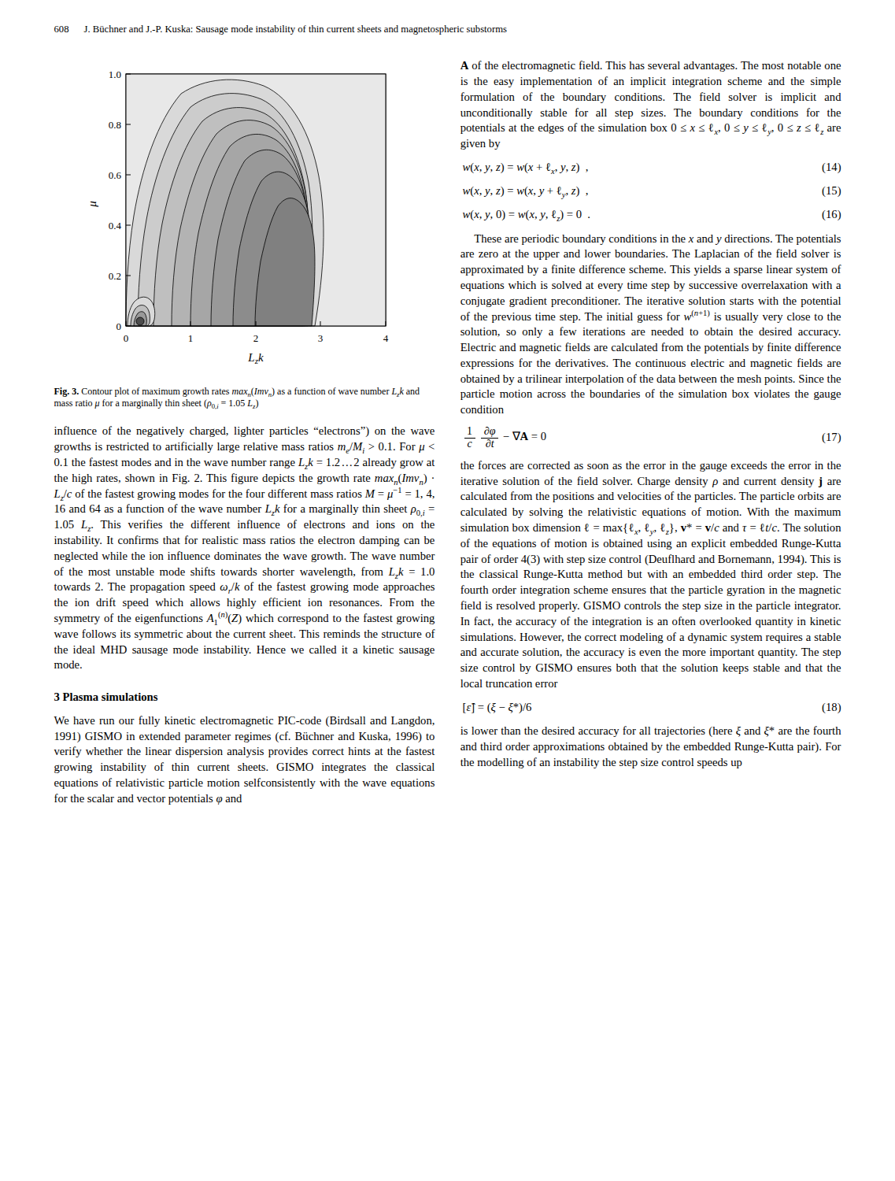608 J. Büchner and J.-P. Kuska: Sausage mode instability of thin current sheets and magnetospheric substorms
1.0 0.8 0.6 0.4 0.2 0 0 1 2 3 4 μ Lzk
Fig. 3. Contour plot of maximum growth rates maxn(Imvn) as a function of wave number Lzk and mass ratio μ for a marginally thin sheet (ρ0,i = 1.05 Lz)
influence of the negatively charged, lighter particles “electrons”) on the wave growths is restricted to artificially large relative mass ratios me/Mi > 0.1. For μ < 0.1 the fastest modes and in the wave number range Lzk = 1.2 … 2 already grow at the high rates, shown in Fig. 2. This figure depicts the growth rate maxn(Imvn) · Lz/c of the fastest growing modes for the four different mass ratios M = μ−1 = 1, 4, 16 and 64 as a function of the wave number Lzk for a marginally thin sheet ρ0,i = 1.05 Lz. This verifies the different influence of electrons and ions on the instability. It confirms that for realistic mass ratios the electron damping can be neglected while the ion influence dominates the wave growth. The wave number of the most unstable mode shifts towards shorter wavelength, from Lzk = 1.0 towards 2. The propagation speed ωr/k of the fastest growing mode approaches the ion drift speed which allows highly efficient ion resonances. From the symmetry of the eigenfunctions A1(n)(Z) which correspond to the fastest growing wave follows its symmetric about the current sheet. This reminds the structure of the ideal MHD sausage mode instability. Hence we called it a kinetic sausage mode.
3 Plasma simulations
We have run our fully kinetic electromagnetic PIC-code (Birdsall and Langdon, 1991) GISMO in extended parameter regimes (cf. Büchner and Kuska, 1996) to verify whether the linear dispersion analysis provides correct hints at the fastest growing instability of thin current sheets. GISMO integrates the classical equations of relativistic particle motion selfconsistently with the wave equations for the scalar and vector potentials φ and
A of the electromagnetic field. This has several advantages. The most notable one is the easy implementation of an implicit integration scheme and the simple formulation of the boundary conditions. The field solver is implicit and unconditionally stable for all step sizes. The boundary conditions for the potentials at the edges of the simulation box 0 ≤ x ≤ ℓx, 0 ≤ y ≤ ℓy, 0 ≤ z ≤ ℓz are given by
w(x, y, z) = w(x + ℓx, y, z) , (14)
w(x, y, z) = w(x, y + ℓy, z) , (15)
w(x, y, 0) = w(x, y, ℓz) = 0 . (16)
These are periodic boundary conditions in the x and y directions. The potentials are zero at the upper and lower boundaries. The Laplacian of the field solver is approximated by a finite difference scheme. This yields a sparse linear system of equations which is solved at every time step by successive overrelaxation with a conjugate gradient preconditioner. The iterative solution starts with the potential of the previous time step. The initial guess for w(n+1) is usually very close to the solution, so only a few iterations are needed to obtain the desired accuracy. Electric and magnetic fields are calculated from the potentials by finite difference expressions for the derivatives. The continuous electric and magnetic fields are obtained by a trilinear interpolation of the data between the mesh points. Since the particle motion across the boundaries of the simulation box violates the gauge condition
1 c ∂φ∂t − ∇A = 0 (17)
the forces are corrected as soon as the error in the gauge exceeds the error in the iterative solution of the field solver. Charge density ρ and current density j are calculated from the positions and velocities of the particles. The particle orbits are calculated by solving the relativistic equations of motion. With the maximum simulation box dimension ℓ = max{ℓx, ℓy, ℓz}, v* = v/c and τ = ℓt/c. The solution of the equations of motion is obtained using an explicit embedded Runge-Kutta pair of order 4(3) with step size control (Deuflhard and Bornemann, 1994). This is the classical Runge-Kutta method but with an embedded third order step. The fourth order integration scheme ensures that the particle gyration in the magnetic field is resolved properly. GISMO controls the step size in the particle integrator. In fact, the accuracy of the integration is an often overlooked quantity in kinetic simulations. However, the correct modeling of a dynamic system requires a stable and accurate solution, the accuracy is even the more important quantity. The step size control by GISMO ensures both that the solution keeps stable and that the local truncation error
[ε̂] = (ξ − ξ*)/6 (18)
is lower than the desired accuracy for all trajectories (here ξ and ξ* are the fourth and third order approximations obtained by the embedded Runge-Kutta pair). For the modelling of an instability the step size control speeds up